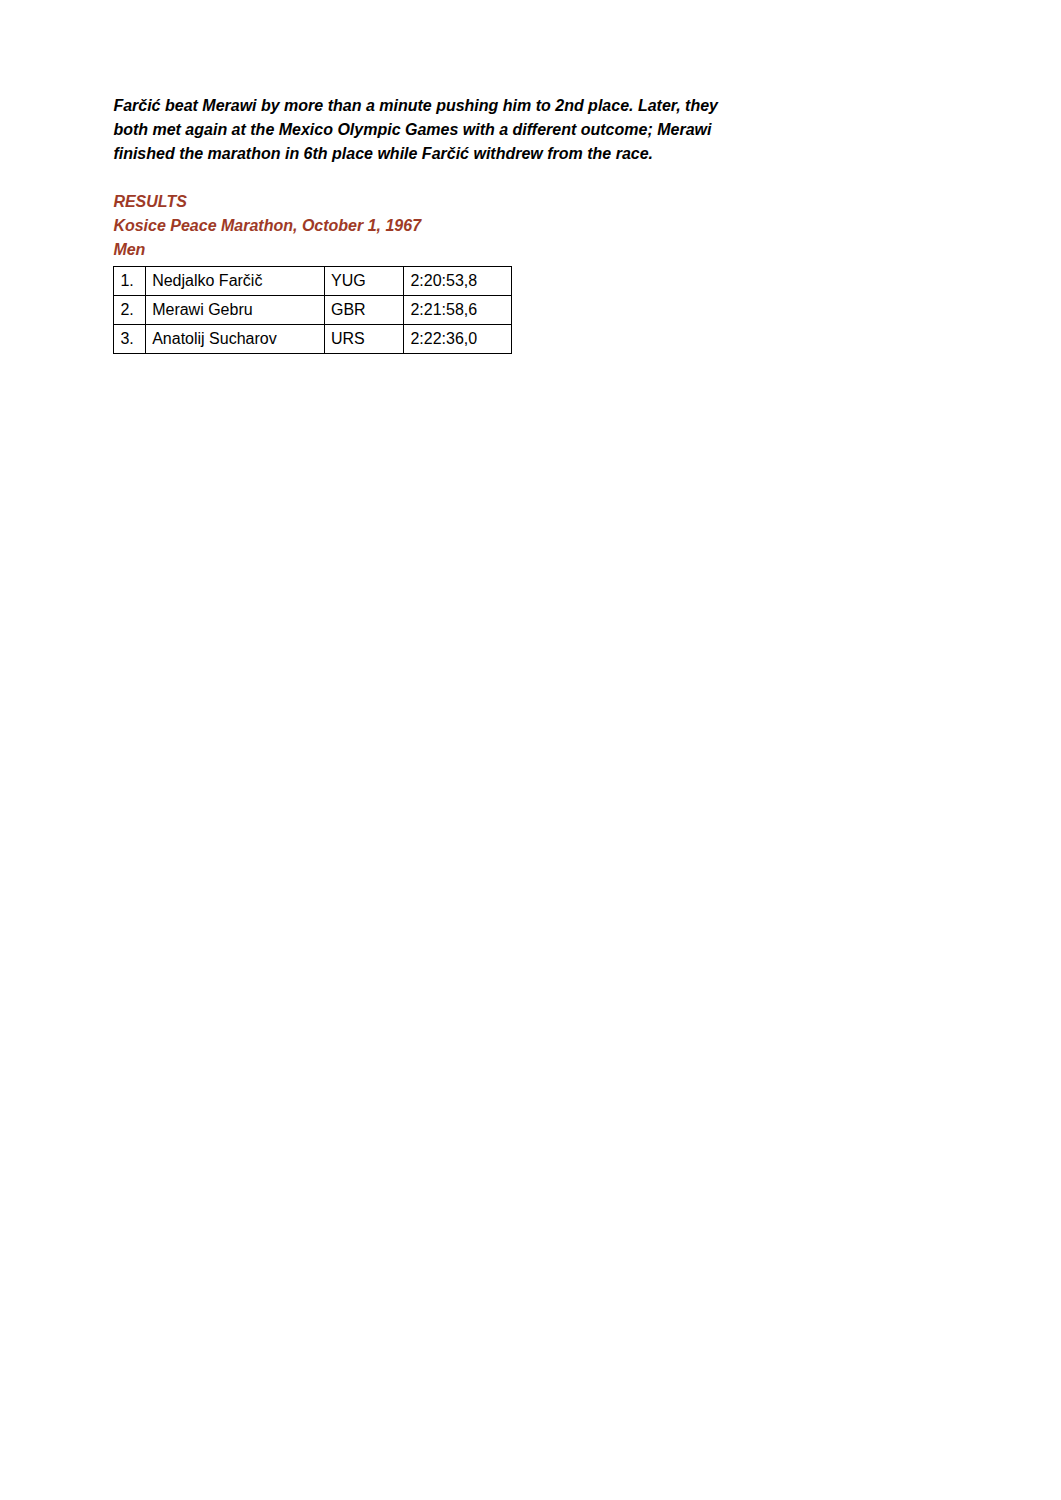Farčić beat Merawi by more than a minute pushing him to 2nd place. Later, they both met again at the Mexico Olympic Games with a different outcome; Merawi finished the marathon in 6th place while Farčić withdrew from the race.
RESULTS
Kosice Peace Marathon, October 1, 1967
Men
| 1. | Nedjalko Farčič | YUG | 2:20:53,8 |
| 2. | Merawi Gebru | GBR | 2:21:58,6 |
| 3. | Anatolij Sucharov | URS | 2:22:36,0 |